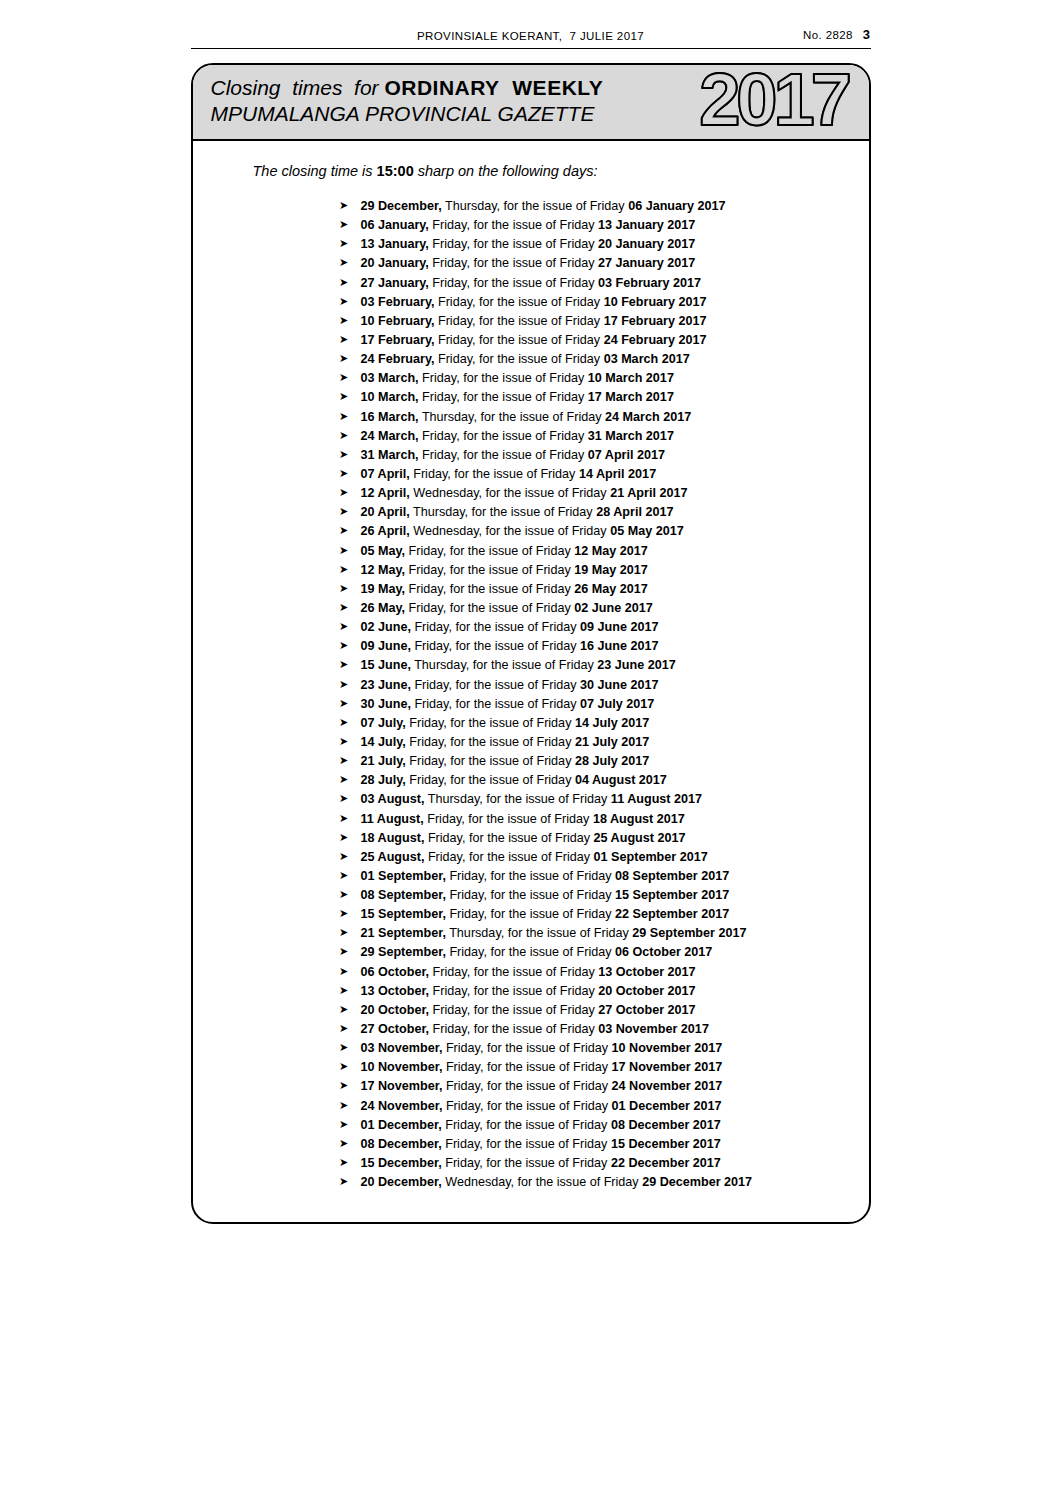PROVINSIALE KOERANT, 7 JULIE 2017
No. 28283
Closing times for ORDINARY WEEKLY
MPUMALANGA PROVINCIAL GAZETTE
2017
The closing time is 15:00 sharp on the following days:
29 December, Thursday, for the issue of Friday 06 January 2017
06 January, Friday, for the issue of Friday 13 January 2017
13 January, Friday, for the issue of Friday 20 January 2017
20 January, Friday, for the issue of Friday 27 January 2017
27 January, Friday, for the issue of Friday 03 February 2017
03 February, Friday, for the issue of Friday 10 February 2017
10 February, Friday, for the issue of Friday 17 February 2017
17 February, Friday, for the issue of Friday 24 February 2017
24 February, Friday, for the issue of Friday 03 March 2017
03 March, Friday, for the issue of Friday 10 March 2017
10 March, Friday, for the issue of Friday 17 March 2017
16 March, Thursday, for the issue of Friday 24 March 2017
24 March, Friday, for the issue of Friday 31 March 2017
31 March, Friday, for the issue of Friday 07 April 2017
07 April, Friday, for the issue of Friday 14 April 2017
12 April, Wednesday, for the issue of Friday 21 April 2017
20 April, Thursday, for the issue of Friday 28 April 2017
26 April, Wednesday, for the issue of Friday 05 May 2017
05 May, Friday, for the issue of Friday 12 May 2017
12 May, Friday, for the issue of Friday 19 May 2017
19 May, Friday, for the issue of Friday 26 May 2017
26 May, Friday, for the issue of Friday 02 June 2017
02 June, Friday, for the issue of Friday 09 June 2017
09 June, Friday, for the issue of Friday 16 June 2017
15 June, Thursday, for the issue of Friday 23 June 2017
23 June, Friday, for the issue of Friday 30 June 2017
30 June, Friday, for the issue of Friday 07 July 2017
07 July, Friday, for the issue of Friday 14 July 2017
14 July, Friday, for the issue of Friday 21 July 2017
21 July, Friday, for the issue of Friday 28 July 2017
28 July, Friday, for the issue of Friday 04 August 2017
03 August, Thursday, for the issue of Friday 11 August 2017
11 August, Friday, for the issue of Friday 18 August 2017
18 August, Friday, for the issue of Friday 25 August 2017
25 August, Friday, for the issue of Friday 01 September 2017
01 September, Friday, for the issue of Friday 08 September 2017
08 September, Friday, for the issue of Friday 15 September 2017
15 September, Friday, for the issue of Friday 22 September 2017
21 September, Thursday, for the issue of Friday 29 September 2017
29 September, Friday, for the issue of Friday 06 October 2017
06 October, Friday, for the issue of Friday 13 October 2017
13 October, Friday, for the issue of Friday 20 October 2017
20 October, Friday, for the issue of Friday 27 October 2017
27 October, Friday, for the issue of Friday 03 November 2017
03 November, Friday, for the issue of Friday 10 November 2017
10 November, Friday, for the issue of Friday 17 November 2017
17 November, Friday, for the issue of Friday 24 November 2017
24 November, Friday, for the issue of Friday 01 December 2017
01 December, Friday, for the issue of Friday 08 December 2017
08 December, Friday, for the issue of Friday 15 December 2017
15 December, Friday, for the issue of Friday 22 December 2017
20 December, Wednesday, for the issue of Friday 29 December 2017